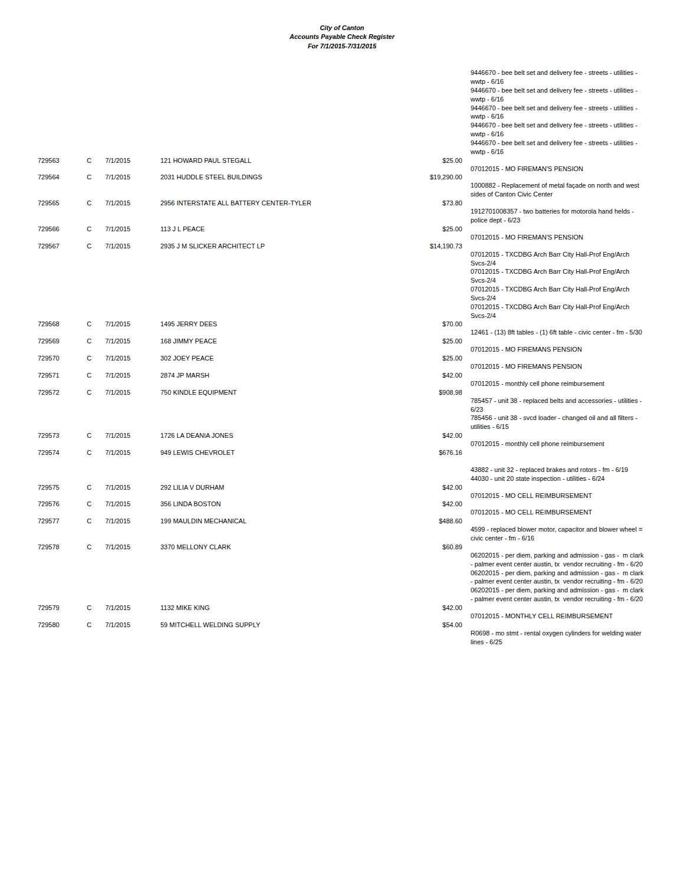City of Canton
Accounts Payable Check Register
For 7/1/2015-7/31/2015
| | | | | | 9446670 - bee belt set and delivery fee - streets - utilities - wwtp - 6/16 9446670 - bee belt set and delivery fee - streets - utilities - wwtp - 6/16 9446670 - bee belt set and delivery fee - streets - utilities - wwtp - 6/16 9446670 - bee belt set and delivery fee - streets - utilities - wwtp - 6/16 9446670 - bee belt set and delivery fee - streets - utilities - wwtp - 6/16 |
| 729563 | C | 7/1/2015 | 121 HOWARD PAUL STEGALL | $25.00 | |
| | 07012015 - MO FIREMAN'S PENSION |
| 729564 | C | 7/1/2015 | 2031 HUDDLE STEEL BUILDINGS | $19,290.00 | |
| | 1000882 - Replacement of metal façade on north and west sides of Canton Civic Center |
| 729565 | C | 7/1/2015 | 2956 INTERSTATE ALL BATTERY CENTER-TYLER | $73.80 | |
| | 1912701008357 - two batteries for motorola hand helds - police dept - 6/23 |
| 729566 | C | 7/1/2015 | 113 J L PEACE | $25.00 | |
| | 07012015 - MO FIREMAN'S PENSION |
| 729567 | C | 7/1/2015 | 2935 J M SLICKER ARCHITECT LP | $14,190.73 | |
| | 07012015 - TXCDBG Arch Barr City Hall-Prof Eng/Arch Svcs-2/4 07012015 - TXCDBG Arch Barr City Hall-Prof Eng/Arch Svcs-2/4 07012015 - TXCDBG Arch Barr City Hall-Prof Eng/Arch Svcs-2/4 07012015 - TXCDBG Arch Barr City Hall-Prof Eng/Arch Svcs-2/4 |
| 729568 | C | 7/1/2015 | 1495 JERRY DEES | $70.00 | |
| | 12461 - (13) 8ft tables - (1) 6ft table - civic center - fm - 5/30 |
| 729569 | C | 7/1/2015 | 168 JIMMY PEACE | $25.00 | |
| | 07012015 - MO FIREMANS PENSION |
| 729570 | C | 7/1/2015 | 302 JOEY PEACE | $25.00 | |
| | 07012015 - MO FIREMANS PENSION |
| 729571 | C | 7/1/2015 | 2874 JP MARSH | $42.00 | |
| | 07012015 - monthly cell phone reimbursement |
| 729572 | C | 7/1/2015 | 750 KINDLE EQUIPMENT | $908.98 | |
| | 785457 - unit 38 - replaced belts and accessories - utilities - 6/23 785456 - unit 38 - svcd loader - changed oil and all filters - utilities - 6/15 |
| 729573 | C | 7/1/2015 | 1726 LA DEANIA JONES | $42.00 | |
| | 07012015 - monthly cell phone reimbursement |
| 729574 | C | 7/1/2015 | 949 LEWIS CHEVROLET | $676.16 | |
| | 43882 - unit 32 - replaced brakes and rotors - fm - 6/19 44030 - unit 20 state inspection - utilities - 6/24 |
| 729575 | C | 7/1/2015 | 292 LILIA V DURHAM | $42.00 | |
| | 07012015 - MO CELL REIMBURSEMENT |
| 729576 | C | 7/1/2015 | 356 LINDA BOSTON | $42.00 | |
| | 07012015 - MO CELL REIMBURSEMENT |
| 729577 | C | 7/1/2015 | 199 MAULDIN MECHANICAL | $488.60 | |
| | 4599 - replaced blower motor, capacitor and blower wheel = civic center - fm - 6/16 |
| 729578 | C | 7/1/2015 | 3370 MELLONY CLARK | $60.89 | |
| | 06202015 - per diem, parking and admission - gas - m clark - palmer event center austin, tx vendor recruiting - fm - 6/20 06202015 - per diem, parking and admission - gas - m clark - palmer event center austin, tx vendor recruiting - fm - 6/20 06202015 - per diem, parking and admission - gas - m clark - palmer event center austin, tx vendor recruiting - fm - 6/20 |
| 729579 | C | 7/1/2015 | 1132 MIKE KING | $42.00 | |
| | 07012015 - MONTHLY CELL REIMBURSEMENT |
| 729580 | C | 7/1/2015 | 59 MITCHELL WELDING SUPPLY | $54.00 | |
| | R0698 - mo stmt - rental oxygen cylinders for welding water lines - 6/25 |